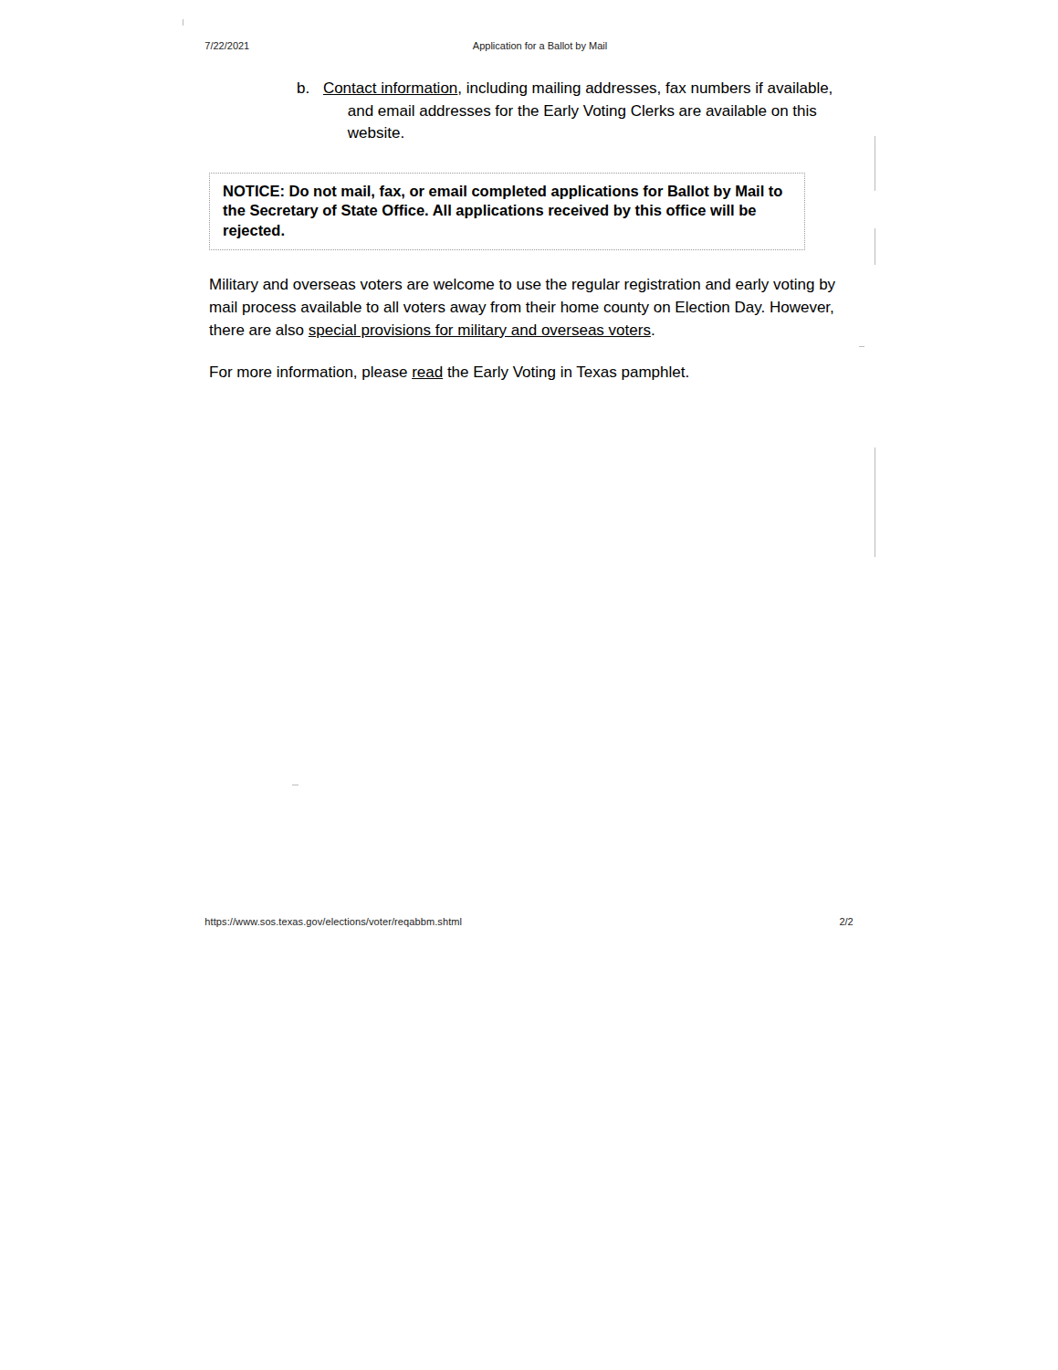7/22/2021
Application for a Ballot by Mail
b.
Contact information, including mailing addresses, fax numbers if available, and email addresses for the Early Voting Clerks are available on this website.
NOTICE: Do not mail, fax, or email completed applications for Ballot by Mail to the Secretary of State Office. All applications received by this office will be rejected.
Military and overseas voters are welcome to use the regular registration and early voting by mail process available to all voters away from their home county on Election Day. However, there are also special provisions for military and overseas voters.
For more information, please read the Early Voting in Texas pamphlet.
https://www.sos.texas.gov/elections/voter/reqabbm.shtml
2/2